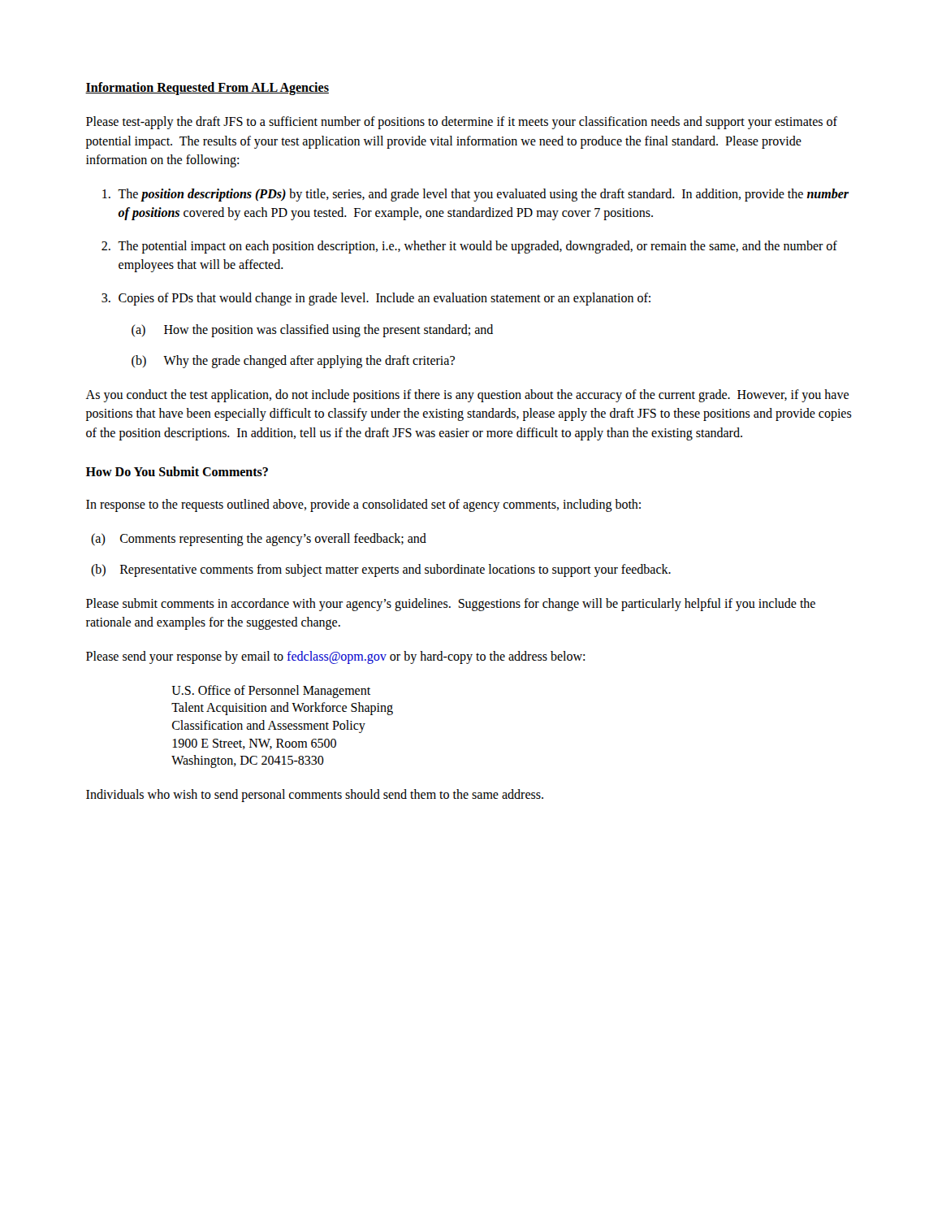Information Requested From ALL Agencies
Please test-apply the draft JFS to a sufficient number of positions to determine if it meets your classification needs and support your estimates of potential impact. The results of your test application will provide vital information we need to produce the final standard. Please provide information on the following:
The position descriptions (PDs) by title, series, and grade level that you evaluated using the draft standard. In addition, provide the number of positions covered by each PD you tested. For example, one standardized PD may cover 7 positions.
The potential impact on each position description, i.e., whether it would be upgraded, downgraded, or remain the same, and the number of employees that will be affected.
Copies of PDs that would change in grade level. Include an evaluation statement or an explanation of:
How the position was classified using the present standard; and
Why the grade changed after applying the draft criteria?
As you conduct the test application, do not include positions if there is any question about the accuracy of the current grade. However, if you have positions that have been especially difficult to classify under the existing standards, please apply the draft JFS to these positions and provide copies of the position descriptions. In addition, tell us if the draft JFS was easier or more difficult to apply than the existing standard.
How Do You Submit Comments?
In response to the requests outlined above, provide a consolidated set of agency comments, including both:
Comments representing the agency’s overall feedback; and
Representative comments from subject matter experts and subordinate locations to support your feedback.
Please submit comments in accordance with your agency’s guidelines. Suggestions for change will be particularly helpful if you include the rationale and examples for the suggested change.
Please send your response by email to fedclass@opm.gov or by hard-copy to the address below:
U.S. Office of Personnel Management
Talent Acquisition and Workforce Shaping
Classification and Assessment Policy
1900 E Street, NW, Room 6500
Washington, DC 20415-8330
Individuals who wish to send personal comments should send them to the same address.